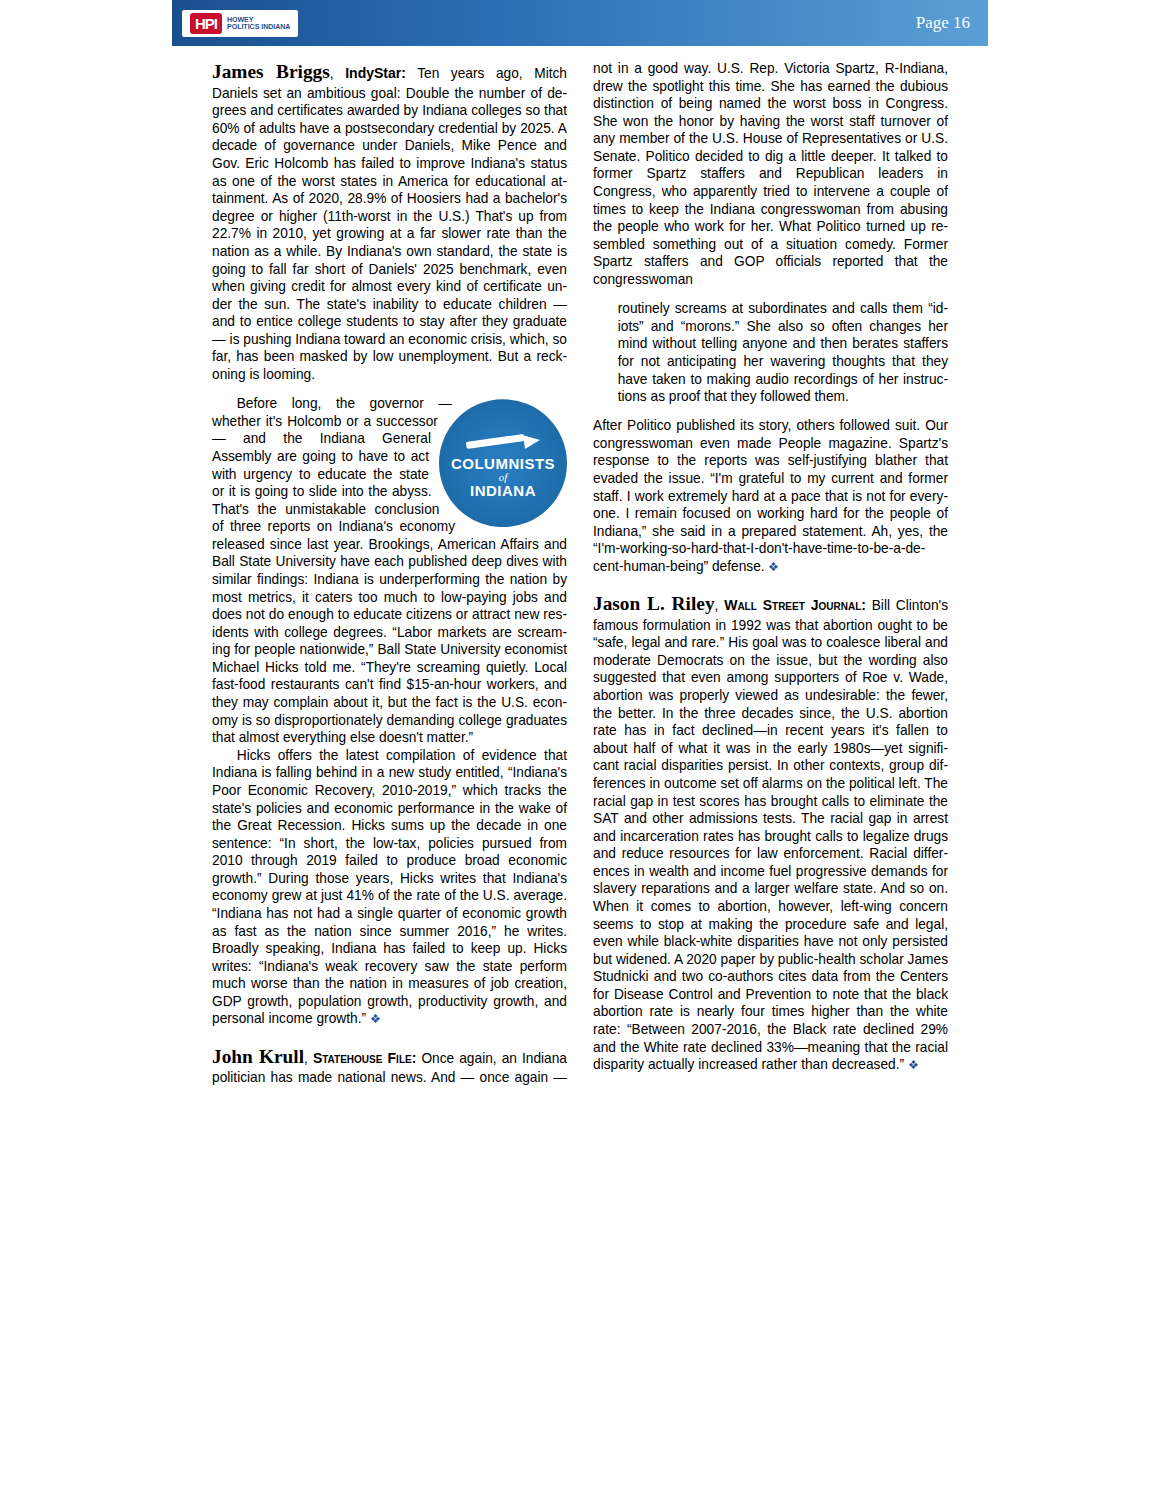HPI Howey
Politics Indiana
Page 16
James Briggs, IndyStar: Ten years ago, Mitch Daniels set an ambitious goal: Double the number of degrees and certificates awarded by Indiana colleges so that 60% of adults have a postsecondary credential by 2025. A decade of governance under Daniels, Mike Pence and Gov. Eric Holcomb has failed to improve Indiana's status as one of the worst states in America for educational attainment. As of 2020, 28.9% of Hoosiers had a bachelor's degree or higher (11th-worst in the U.S.) That's up from 22.7% in 2010, yet growing at a far slower rate than the nation as a while. By Indiana's own standard, the state is going to fall far short of Daniels' 2025 benchmark, even when giving credit for almost every kind of certificate under the sun. The state's inability to educate children — and to entice college students to stay after they graduate — is pushing Indiana toward an economic crisis, which, so far, has been masked by low unemployment. But a reckoning is looming.
COLUMNISTS
of
INDIANA
Before long, the governor — whether it's Holcomb or a successor — and the Indiana General Assembly are going to have to act with urgency to educate the state or it is going to slide into the abyss. That's the unmistakable conclusion of three reports on Indiana's economy released since last year. Brookings, American Affairs and Ball State University have each published deep dives with similar findings: Indiana is underperforming the nation by most metrics, it caters too much to low-paying jobs and does not do enough to educate citizens or attract new residents with college degrees. “Labor markets are screaming for people nationwide,” Ball State University economist Michael Hicks told me. “They're screaming quietly. Local fast-food restaurants can't find $15-an-hour workers, and they may complain about it, but the fact is the U.S. economy is so disproportionately demanding college graduates that almost everything else doesn't matter.”
Hicks offers the latest compilation of evidence that Indiana is falling behind in a new study entitled, “Indiana's Poor Economic Recovery, 2010-2019,” which tracks the state's policies and economic performance in the wake of the Great Recession. Hicks sums up the decade in one sentence: “In short, the low-tax, policies pursued from 2010 through 2019 failed to produce broad economic growth.” During those years, Hicks writes that Indiana's economy grew at just 41% of the rate of the U.S. average. “Indiana has not had a single quarter of economic growth as fast as the nation since summer 2016,” he writes. Broadly speaking, Indiana has failed to keep up. Hicks writes: “Indiana's weak recovery saw the state perform much worse than the nation in measures of job creation, GDP growth, population growth, productivity growth, and personal income growth.” ❖
John Krull, Statehouse File: Once again, an Indiana politician has made national news. And — once again — not in a good way. U.S. Rep. Victoria Spartz, R-Indiana, drew the spotlight this time. She has earned the dubious distinction of being named the worst boss in Congress. She won the honor by having the worst staff turnover of any member of the U.S. House of Representatives or U.S. Senate. Politico decided to dig a little deeper. It talked to former Spartz staffers and Republican leaders in Congress, who apparently tried to intervene a couple of times to keep the Indiana congresswoman from abusing the people who work for her. What Politico turned up resembled something out of a situation comedy. Former Spartz staffers and GOP officials reported that the congresswoman
routinely screams at subordinates and calls them “idiots” and “morons.” She also so often changes her mind without telling anyone and then berates staffers for not anticipating her wavering thoughts that they have taken to making audio recordings of her instructions as proof that they followed them.
After Politico published its story, others followed suit. Our congresswoman even made People magazine. Spartz's response to the reports was self-justifying blather that evaded the issue. “I'm grateful to my current and former staff. I work extremely hard at a pace that is not for everyone. I remain focused on working hard for the people of Indiana,” she said in a prepared statement. Ah, yes, the “I'm-working-so-hard-that-I-don't-have-time-to-be-a-decent-human-being” defense. ❖
Jason L. Riley, Wall Street Journal: Bill Clinton's famous formulation in 1992 was that abortion ought to be “safe, legal and rare.” His goal was to coalesce liberal and moderate Democrats on the issue, but the wording also suggested that even among supporters of Roe v. Wade, abortion was properly viewed as undesirable: the fewer, the better. In the three decades since, the U.S. abortion rate has in fact declined—in recent years it's fallen to about half of what it was in the early 1980s—yet significant racial disparities persist. In other contexts, group differences in outcome set off alarms on the political left. The racial gap in test scores has brought calls to eliminate the SAT and other admissions tests. The racial gap in arrest and incarceration rates has brought calls to legalize drugs and reduce resources for law enforcement. Racial differences in wealth and income fuel progressive demands for slavery reparations and a larger welfare state. And so on. When it comes to abortion, however, left-wing concern seems to stop at making the procedure safe and legal, even while black-white disparities have not only persisted but widened. A 2020 paper by public-health scholar James Studnicki and two co-authors cites data from the Centers for Disease Control and Prevention to note that the black abortion rate is nearly four times higher than the white rate: “Between 2007-2016, the Black rate declined 29% and the White rate declined 33%—meaning that the racial disparity actually increased rather than decreased.” ❖